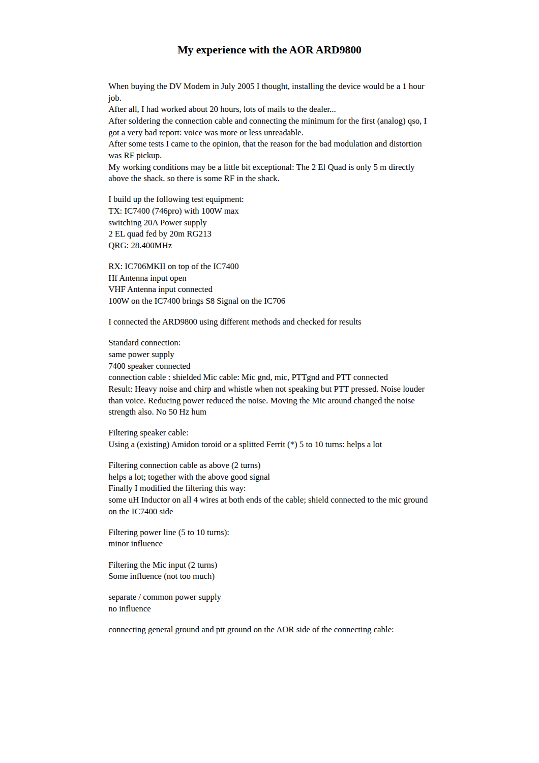My experience with the AOR ARD9800
When buying the DV Modem in July 2005 I thought, installing the device would be a 1 hour job.
After all, I had worked about 20 hours, lots of mails to the dealer...
After soldering the connection cable and connecting the minimum for the first (analog) qso, I got a very bad report: voice was more or less unreadable.
After some tests I came to the opinion, that the reason for the bad modulation and distortion was RF pickup.
My working conditions may be a little bit exceptional: The 2 El Quad is only 5 m directly above the shack. so there is some RF in the shack.
I build up the following test equipment:
TX: IC7400 (746pro) with 100W max
switching 20A Power supply
2 EL quad fed by 20m RG213
QRG: 28.400MHz
RX: IC706MKII on top of the IC7400
Hf Antenna input open
VHF Antenna input connected
100W on the IC7400 brings S8 Signal on the IC706
I connected the ARD9800 using different methods and checked for results
Standard connection:
same power supply
7400 speaker connected
connection cable : shielded Mic cable: Mic gnd, mic, PTTgnd and PTT connected
Result: Heavy noise and chirp and whistle when not speaking but PTT pressed. Noise louder than voice. Reducing power reduced the noise. Moving the Mic around changed the noise strength also. No 50 Hz hum
Filtering speaker cable:
Using a (existing) Amidon toroid or a splitted Ferrit (*) 5 to 10 turns: helps a lot
Filtering connection cable as above (2 turns)
helps a lot; together with the above good signal
Finally I modified the filtering this way:
some uH Inductor on all 4 wires at both ends of the cable; shield connected to the mic ground on the IC7400 side
Filtering power line (5 to 10 turns):
minor influence
Filtering the Mic input (2 turns)
Some influence (not too much)
separate / common power supply
no influence
connecting general ground and ptt ground on the AOR side of the connecting cable: